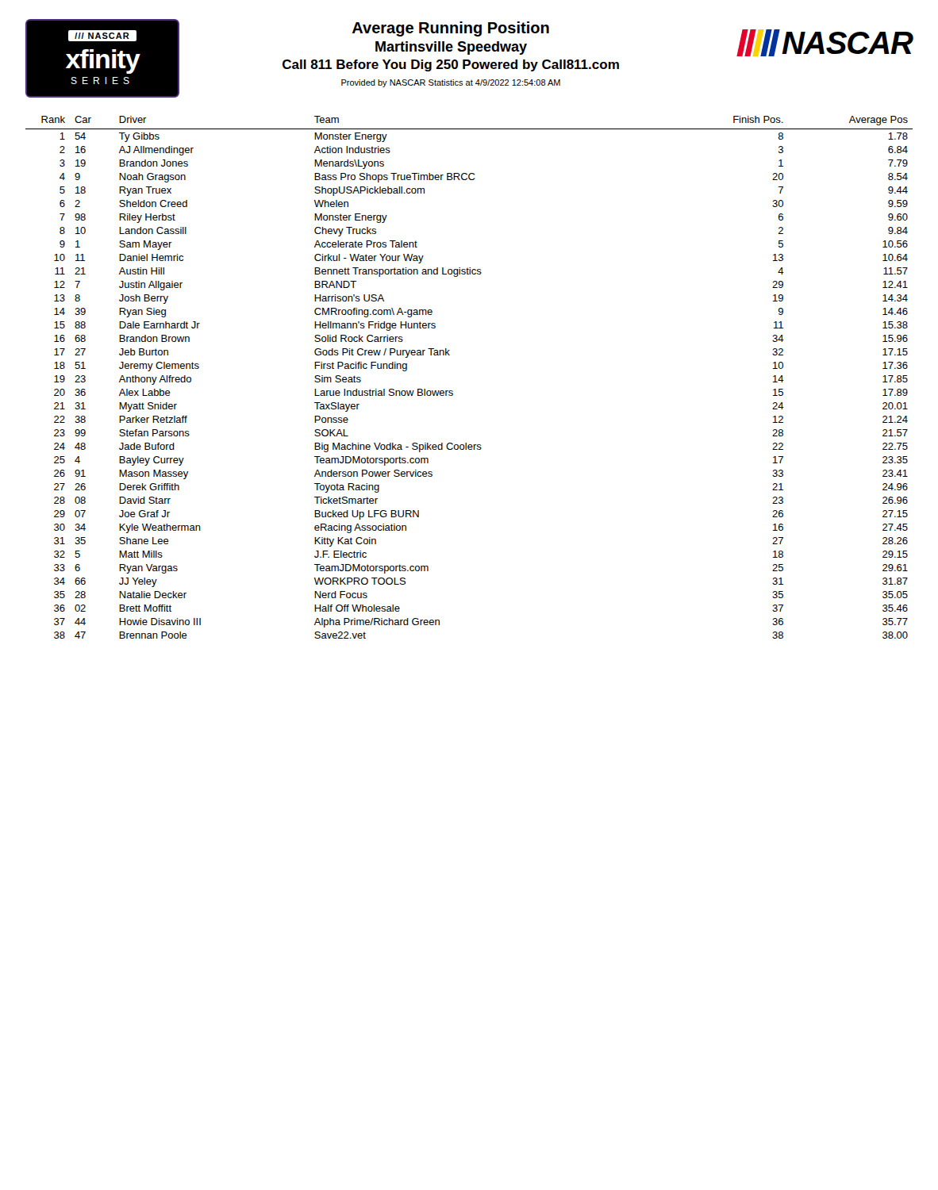/// NASCAR
xfinity
SERIES
Average Running Position
Martinsville Speedway
Call 811 Before You Dig 250 Powered by Call811.com
Provided by NASCAR Statistics at 4/9/2022 12:54:08 AM
NASCAR
| Rank | Car | Driver | Team | Finish Pos. | Average Pos |
| --- | --- | --- | --- | --- | --- |
| 1 | 54 | Ty Gibbs | Monster Energy | 8 | 1.78 |
| 2 | 16 | AJ Allmendinger | Action Industries | 3 | 6.84 |
| 3 | 19 | Brandon Jones | Menards\Lyons | 1 | 7.79 |
| 4 | 9 | Noah Gragson | Bass Pro Shops TrueTimber BRCC | 20 | 8.54 |
| 5 | 18 | Ryan Truex | ShopUSAPickleball.com | 7 | 9.44 |
| 6 | 2 | Sheldon Creed | Whelen | 30 | 9.59 |
| 7 | 98 | Riley Herbst | Monster Energy | 6 | 9.60 |
| 8 | 10 | Landon Cassill | Chevy Trucks | 2 | 9.84 |
| 9 | 1 | Sam Mayer | Accelerate Pros Talent | 5 | 10.56 |
| 10 | 11 | Daniel Hemric | Cirkul - Water Your Way | 13 | 10.64 |
| 11 | 21 | Austin Hill | Bennett Transportation and Logistics | 4 | 11.57 |
| 12 | 7 | Justin Allgaier | BRANDT | 29 | 12.41 |
| 13 | 8 | Josh Berry | Harrison's USA | 19 | 14.34 |
| 14 | 39 | Ryan Sieg | CMRroofing.com\ A-game | 9 | 14.46 |
| 15 | 88 | Dale Earnhardt Jr | Hellmann's Fridge Hunters | 11 | 15.38 |
| 16 | 68 | Brandon Brown | Solid Rock Carriers | 34 | 15.96 |
| 17 | 27 | Jeb Burton | Gods Pit Crew / Puryear Tank | 32 | 17.15 |
| 18 | 51 | Jeremy Clements | First Pacific Funding | 10 | 17.36 |
| 19 | 23 | Anthony Alfredo | Sim Seats | 14 | 17.85 |
| 20 | 36 | Alex Labbe | Larue Industrial Snow Blowers | 15 | 17.89 |
| 21 | 31 | Myatt Snider | TaxSlayer | 24 | 20.01 |
| 22 | 38 | Parker Retzlaff | Ponsse | 12 | 21.24 |
| 23 | 99 | Stefan Parsons | SOKAL | 28 | 21.57 |
| 24 | 48 | Jade Buford | Big Machine Vodka - Spiked Coolers | 22 | 22.75 |
| 25 | 4 | Bayley Currey | TeamJDMotorsports.com | 17 | 23.35 |
| 26 | 91 | Mason Massey | Anderson Power Services | 33 | 23.41 |
| 27 | 26 | Derek Griffith | Toyota Racing | 21 | 24.96 |
| 28 | 08 | David Starr | TicketSmarter | 23 | 26.96 |
| 29 | 07 | Joe Graf Jr | Bucked Up LFG BURN | 26 | 27.15 |
| 30 | 34 | Kyle Weatherman | eRacing Association | 16 | 27.45 |
| 31 | 35 | Shane Lee | Kitty Kat Coin | 27 | 28.26 |
| 32 | 5 | Matt Mills | J.F. Electric | 18 | 29.15 |
| 33 | 6 | Ryan Vargas | TeamJDMotorsports.com | 25 | 29.61 |
| 34 | 66 | JJ Yeley | WORKPRO TOOLS | 31 | 31.87 |
| 35 | 28 | Natalie Decker | Nerd Focus | 35 | 35.05 |
| 36 | 02 | Brett Moffitt | Half Off Wholesale | 37 | 35.46 |
| 37 | 44 | Howie Disavino III | Alpha Prime/Richard Green | 36 | 35.77 |
| 38 | 47 | Brennan Poole | Save22.vet | 38 | 38.00 |